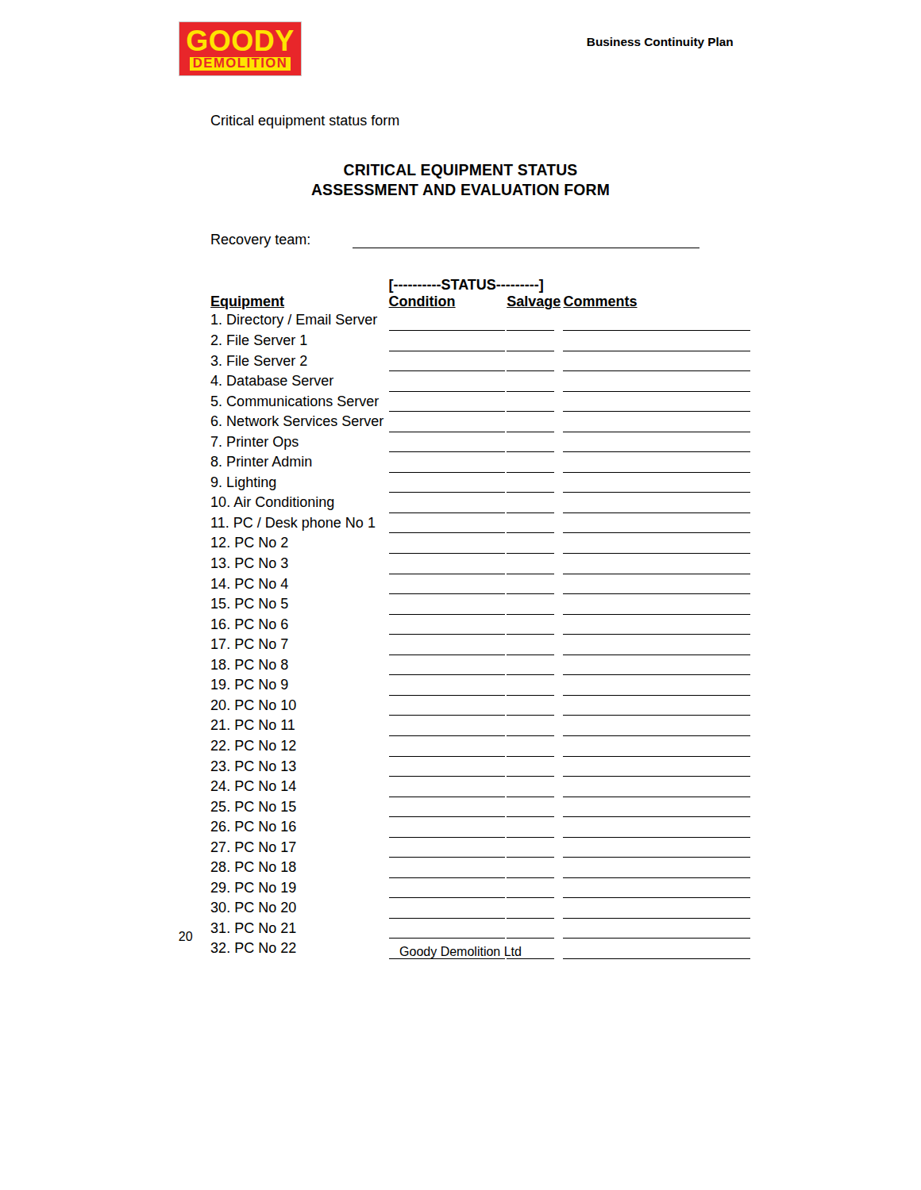GOODY DEMOLITION
Business Continuity Plan
Critical equipment status form
CRITICAL EQUIPMENT STATUS
ASSESSMENT AND EVALUATION FORM
Recovery team:
| | [----------STATUS---------] | |
| Equipment | Condition | Salvage | Comments |
| 1. Directory / Email Server | | | |
| 2. File Server 1 | | | |
| 3. File Server 2 | | | |
| 4. Database Server | | | |
| 5. Communications Server | | | |
| 6. Network Services Server | | | |
| 7. Printer Ops | | | |
| 8. Printer Admin | | | |
| 9. Lighting | | | |
| 10. Air Conditioning | | | |
| 11. PC / Desk phone No 1 | | | |
| 12. PC No 2 | | | |
| 13. PC No 3 | | | |
| 14. PC No 4 | | | |
| 15. PC No 5 | | | |
| 16. PC No 6 | | | |
| 17. PC No 7 | | | |
| 18. PC No 8 | | | |
| 19. PC No 9 | | | |
| 20. PC No 10 | | | |
| 21. PC No 11 | | | |
| 22. PC No 12 | | | |
| 23. PC No 13 | | | |
| 24. PC No 14 | | | |
| 25. PC No 15 | | | |
| 26. PC No 16 | | | |
| 27. PC No 17 | | | |
| 28. PC No 18 | | | |
| 29. PC No 19 | | | |
| 30. PC No 20 | | | |
| 31. PC No 21 | | | |
| 32. PC No 22 | | | |
20
Goody Demolition Ltd